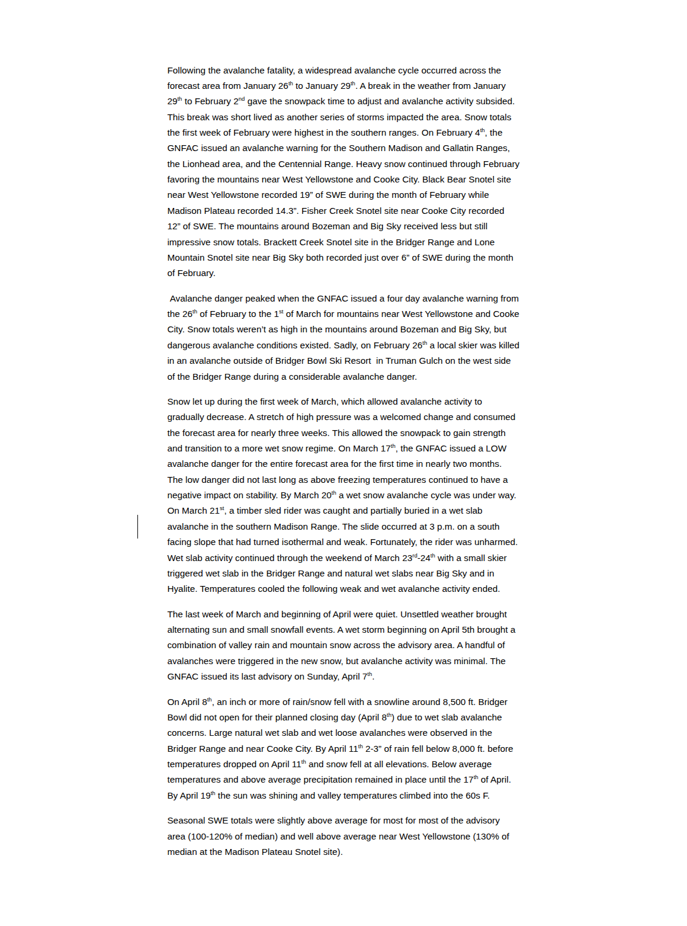Following the avalanche fatality, a widespread avalanche cycle occurred across the forecast area from January 26th to January 29th. A break in the weather from January 29th to February 2nd gave the snowpack time to adjust and avalanche activity subsided. This break was short lived as another series of storms impacted the area. Snow totals the first week of February were highest in the southern ranges. On February 4th, the GNFAC issued an avalanche warning for the Southern Madison and Gallatin Ranges, the Lionhead area, and the Centennial Range. Heavy snow continued through February favoring the mountains near West Yellowstone and Cooke City. Black Bear Snotel site near West Yellowstone recorded 19” of SWE during the month of February while Madison Plateau recorded 14.3”. Fisher Creek Snotel site near Cooke City recorded 12” of SWE. The mountains around Bozeman and Big Sky received less but still impressive snow totals. Brackett Creek Snotel site in the Bridger Range and Lone Mountain Snotel site near Big Sky both recorded just over 6” of SWE during the month of February.
Avalanche danger peaked when the GNFAC issued a four day avalanche warning from the 26th of February to the 1st of March for mountains near West Yellowstone and Cooke City. Snow totals weren’t as high in the mountains around Bozeman and Big Sky, but dangerous avalanche conditions existed. Sadly, on February 26th a local skier was killed in an avalanche outside of Bridger Bowl Ski Resort in Truman Gulch on the west side of the Bridger Range during a considerable avalanche danger.
Snow let up during the first week of March, which allowed avalanche activity to gradually decrease. A stretch of high pressure was a welcomed change and consumed the forecast area for nearly three weeks. This allowed the snowpack to gain strength and transition to a more wet snow regime. On March 17th, the GNFAC issued a LOW avalanche danger for the entire forecast area for the first time in nearly two months. The low danger did not last long as above freezing temperatures continued to have a negative impact on stability. By March 20th a wet snow avalanche cycle was under way. On March 21st, a timber sled rider was caught and partially buried in a wet slab avalanche in the southern Madison Range. The slide occurred at 3 p.m. on a south facing slope that had turned isothermal and weak. Fortunately, the rider was unharmed. Wet slab activity continued through the weekend of March 23rd-24th with a small skier triggered wet slab in the Bridger Range and natural wet slabs near Big Sky and in Hyalite. Temperatures cooled the following weak and wet avalanche activity ended.
The last week of March and beginning of April were quiet. Unsettled weather brought alternating sun and small snowfall events. A wet storm beginning on April 5th brought a combination of valley rain and mountain snow across the advisory area. A handful of avalanches were triggered in the new snow, but avalanche activity was minimal. The GNFAC issued its last advisory on Sunday, April 7th.
On April 8th, an inch or more of rain/snow fell with a snowline around 8,500 ft. Bridger Bowl did not open for their planned closing day (April 8th) due to wet slab avalanche concerns. Large natural wet slab and wet loose avalanches were observed in the Bridger Range and near Cooke City. By April 11th 2-3” of rain fell below 8,000 ft. before temperatures dropped on April 11th and snow fell at all elevations. Below average temperatures and above average precipitation remained in place until the 17th of April. By April 19th the sun was shining and valley temperatures climbed into the 60s F.
Seasonal SWE totals were slightly above average for most for most of the advisory area (100-120% of median) and well above average near West Yellowstone (130% of median at the Madison Plateau Snotel site).